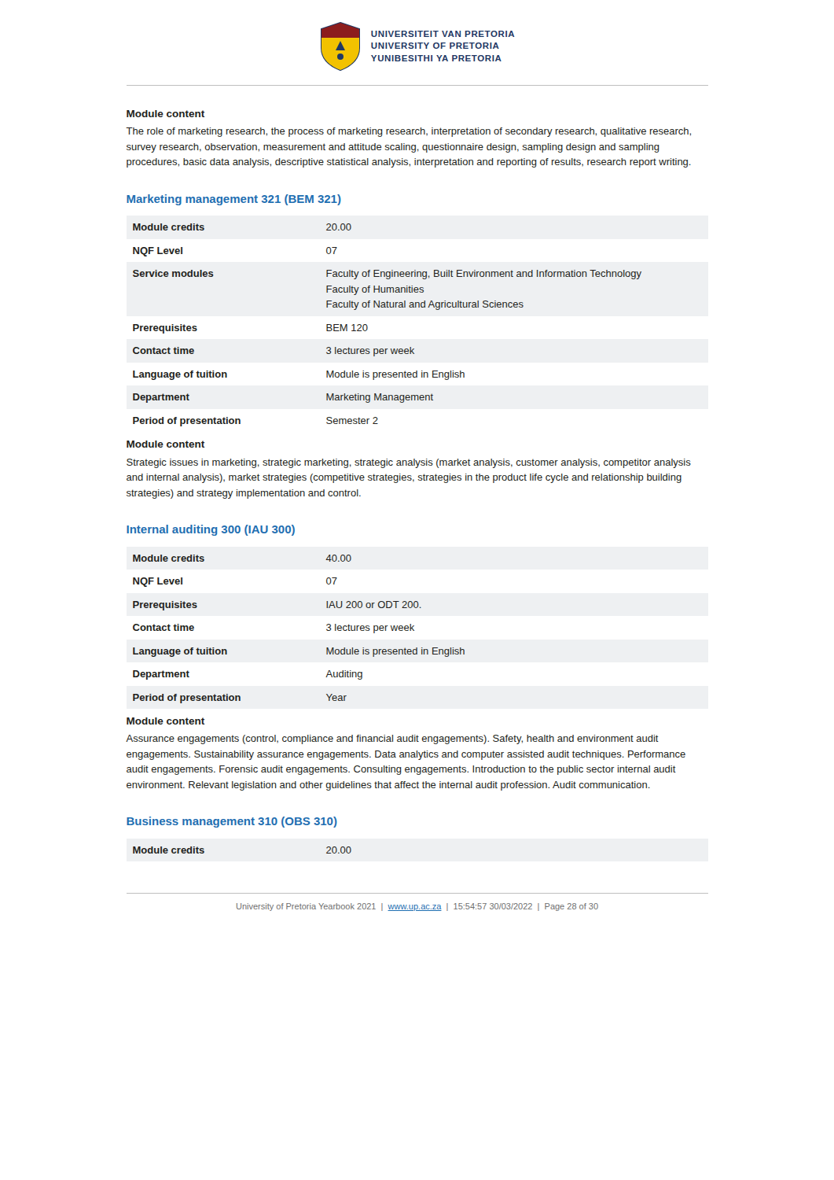UNIVERSITEIT VAN PRETORIA
UNIVERSITY OF PRETORIA
YUNIBESITHI YA PRETORIA
Module content
The role of marketing research, the process of marketing research, interpretation of secondary research, qualitative research, survey research, observation, measurement and attitude scaling, questionnaire design, sampling design and sampling procedures, basic data analysis, descriptive statistical analysis, interpretation and reporting of results, research report writing.
Marketing management 321 (BEM 321)
| Module credits | 20.00 |
| NQF Level | 07 |
| Service modules | Faculty of Engineering, Built Environment and Information Technology Faculty of Humanities Faculty of Natural and Agricultural Sciences |
| Prerequisites | BEM 120 |
| Contact time | 3 lectures per week |
| Language of tuition | Module is presented in English |
| Department | Marketing Management |
| Period of presentation | Semester 2 |
Module content
Strategic issues in marketing, strategic marketing, strategic analysis (market analysis, customer analysis, competitor analysis and internal analysis), market strategies (competitive strategies, strategies in the product life cycle and relationship building strategies) and strategy implementation and control.
Internal auditing 300 (IAU 300)
| Module credits | 40.00 |
| NQF Level | 07 |
| Prerequisites | IAU 200 or ODT 200. |
| Contact time | 3 lectures per week |
| Language of tuition | Module is presented in English |
| Department | Auditing |
| Period of presentation | Year |
Module content
Assurance engagements (control, compliance and financial audit engagements). Safety, health and environment audit engagements. Sustainability assurance engagements. Data analytics and computer assisted audit techniques. Performance audit engagements. Forensic audit engagements. Consulting engagements. Introduction to the public sector internal audit environment. Relevant legislation and other guidelines that affect the internal audit profession. Audit communication.
Business management 310 (OBS 310)
| Module credits | 20.00 |
University of Pretoria Yearbook 2021 | www.up.ac.za | 15:54:57 30/03/2022 | Page 28 of 30